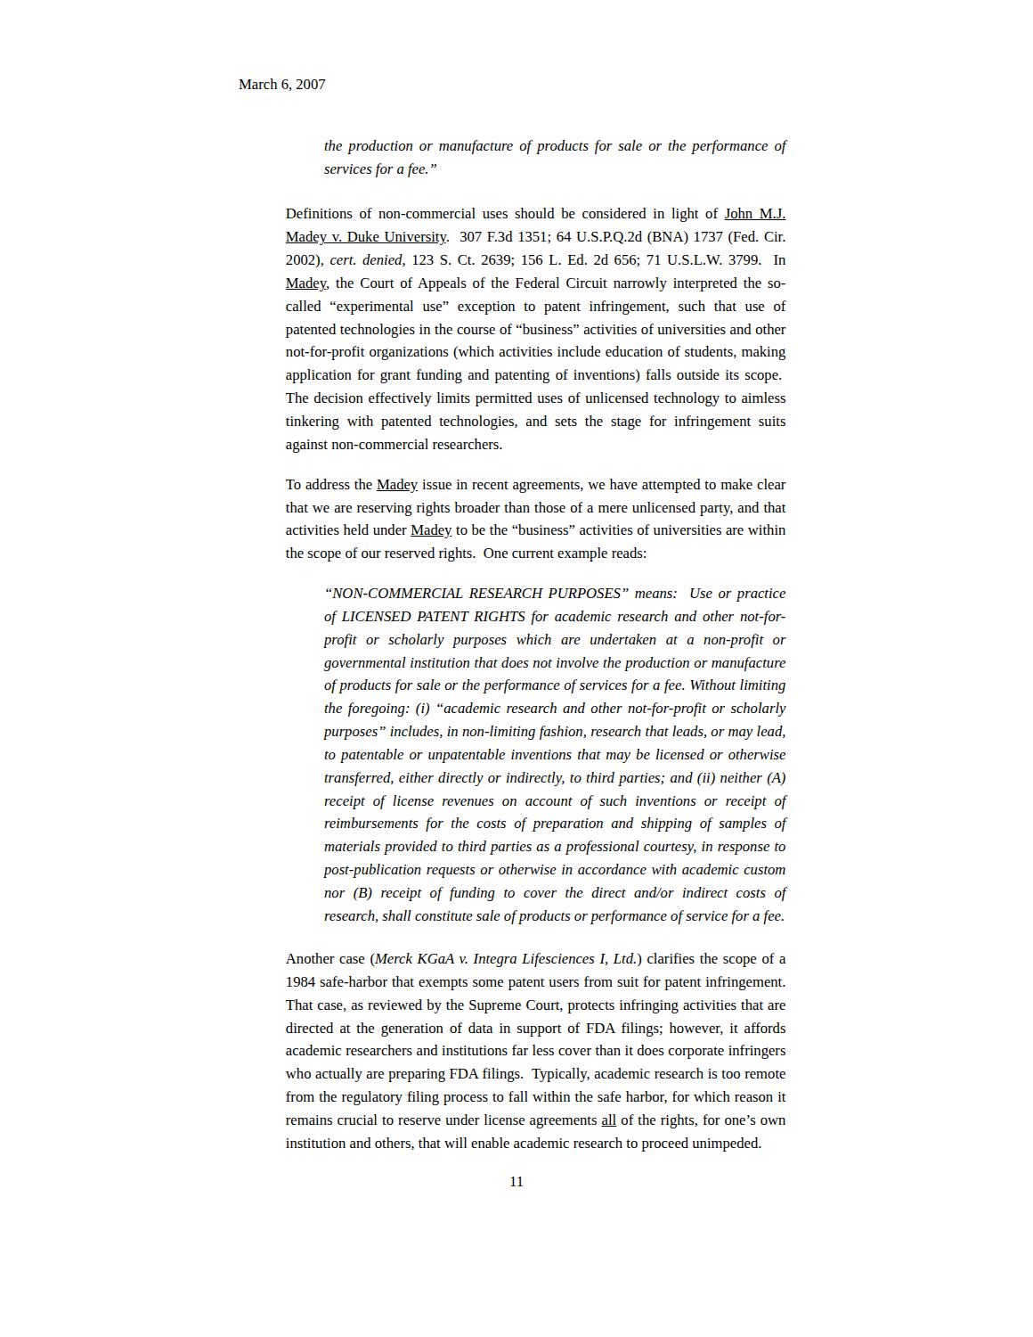March 6, 2007
the production or manufacture of products for sale or the performance of services for a fee.”
Definitions of non-commercial uses should be considered in light of John M.J. Madey v. Duke University. 307 F.3d 1351; 64 U.S.P.Q.2d (BNA) 1737 (Fed. Cir. 2002), cert. denied, 123 S. Ct. 2639; 156 L. Ed. 2d 656; 71 U.S.L.W. 3799. In Madey, the Court of Appeals of the Federal Circuit narrowly interpreted the so-called “experimental use” exception to patent infringement, such that use of patented technologies in the course of “business” activities of universities and other not-for-profit organizations (which activities include education of students, making application for grant funding and patenting of inventions) falls outside its scope. The decision effectively limits permitted uses of unlicensed technology to aimless tinkering with patented technologies, and sets the stage for infringement suits against non-commercial researchers.
To address the Madey issue in recent agreements, we have attempted to make clear that we are reserving rights broader than those of a mere unlicensed party, and that activities held under Madey to be the “business” activities of universities are within the scope of our reserved rights. One current example reads:
“NON-COMMERCIAL RESEARCH PURPOSES” means: Use or practice of LICENSED PATENT RIGHTS for academic research and other not-for-profit or scholarly purposes which are undertaken at a non-profit or governmental institution that does not involve the production or manufacture of products for sale or the performance of services for a fee. Without limiting the foregoing: (i) “academic research and other not-for-profit or scholarly purposes” includes, in non-limiting fashion, research that leads, or may lead, to patentable or unpatentable inventions that may be licensed or otherwise transferred, either directly or indirectly, to third parties; and (ii) neither (A) receipt of license revenues on account of such inventions or receipt of reimbursements for the costs of preparation and shipping of samples of materials provided to third parties as a professional courtesy, in response to post-publication requests or otherwise in accordance with academic custom nor (B) receipt of funding to cover the direct and/or indirect costs of research, shall constitute sale of products or performance of service for a fee.
Another case (Merck KGaA v. Integra Lifesciences I, Ltd.) clarifies the scope of a 1984 safe-harbor that exempts some patent users from suit for patent infringement. That case, as reviewed by the Supreme Court, protects infringing activities that are directed at the generation of data in support of FDA filings; however, it affords academic researchers and institutions far less cover than it does corporate infringers who actually are preparing FDA filings. Typically, academic research is too remote from the regulatory filing process to fall within the safe harbor, for which reason it remains crucial to reserve under license agreements all of the rights, for one’s own institution and others, that will enable academic research to proceed unimpeded.
11